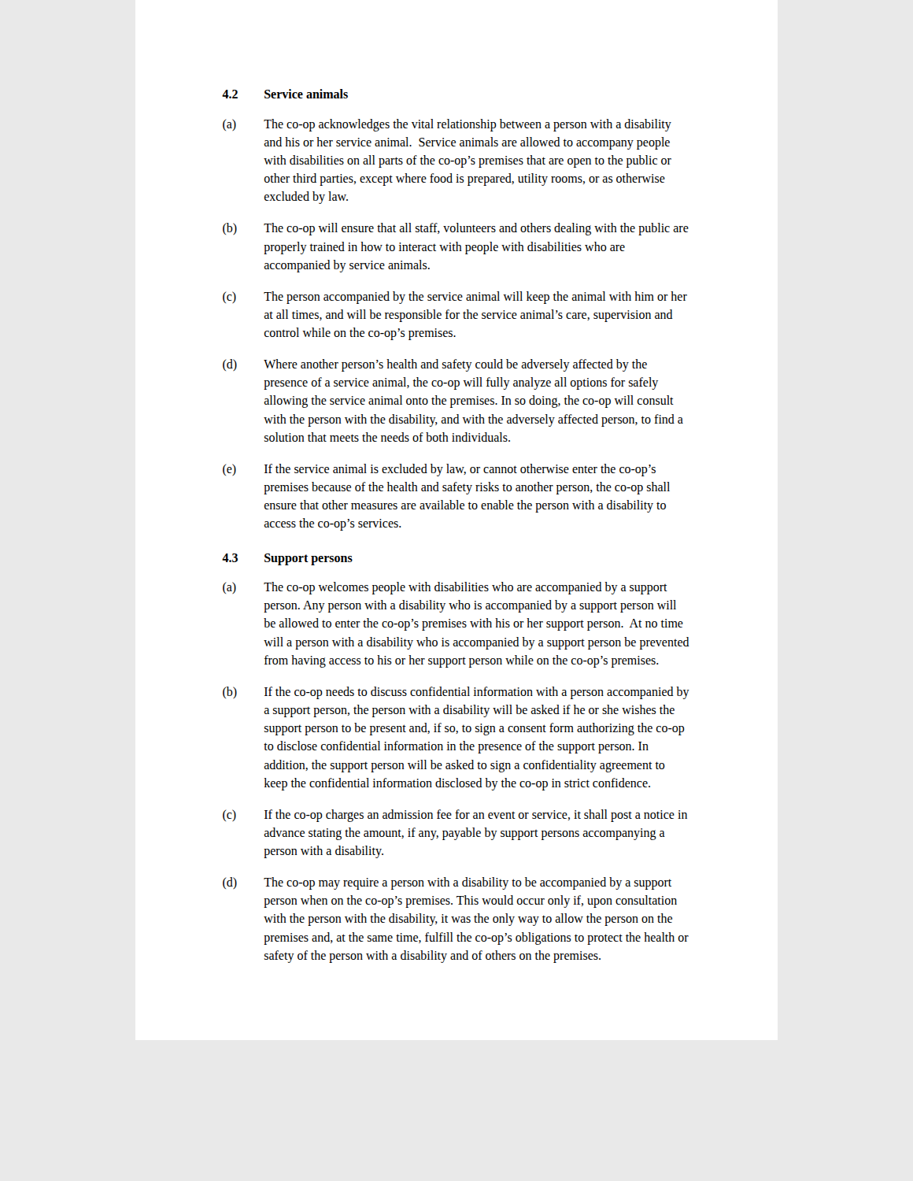4.2 Service animals
(a) The co-op acknowledges the vital relationship between a person with a disability and his or her service animal. Service animals are allowed to accompany people with disabilities on all parts of the co-op’s premises that are open to the public or other third parties, except where food is prepared, utility rooms, or as otherwise excluded by law.
(b) The co-op will ensure that all staff, volunteers and others dealing with the public are properly trained in how to interact with people with disabilities who are accompanied by service animals.
(c) The person accompanied by the service animal will keep the animal with him or her at all times, and will be responsible for the service animal’s care, supervision and control while on the co-op’s premises.
(d) Where another person’s health and safety could be adversely affected by the presence of a service animal, the co-op will fully analyze all options for safely allowing the service animal onto the premises. In so doing, the co-op will consult with the person with the disability, and with the adversely affected person, to find a solution that meets the needs of both individuals.
(e) If the service animal is excluded by law, or cannot otherwise enter the co-op’s premises because of the health and safety risks to another person, the co-op shall ensure that other measures are available to enable the person with a disability to access the co-op’s services.
4.3 Support persons
(a) The co-op welcomes people with disabilities who are accompanied by a support person. Any person with a disability who is accompanied by a support person will be allowed to enter the co-op’s premises with his or her support person. At no time will a person with a disability who is accompanied by a support person be prevented from having access to his or her support person while on the co-op’s premises.
(b) If the co-op needs to discuss confidential information with a person accompanied by a support person, the person with a disability will be asked if he or she wishes the support person to be present and, if so, to sign a consent form authorizing the co-op to disclose confidential information in the presence of the support person. In addition, the support person will be asked to sign a confidentiality agreement to keep the confidential information disclosed by the co-op in strict confidence.
(c) If the co-op charges an admission fee for an event or service, it shall post a notice in advance stating the amount, if any, payable by support persons accompanying a person with a disability.
(d) The co-op may require a person with a disability to be accompanied by a support person when on the co-op’s premises. This would occur only if, upon consultation with the person with the disability, it was the only way to allow the person on the premises and, at the same time, fulfill the co-op’s obligations to protect the health or safety of the person with a disability and of others on the premises.